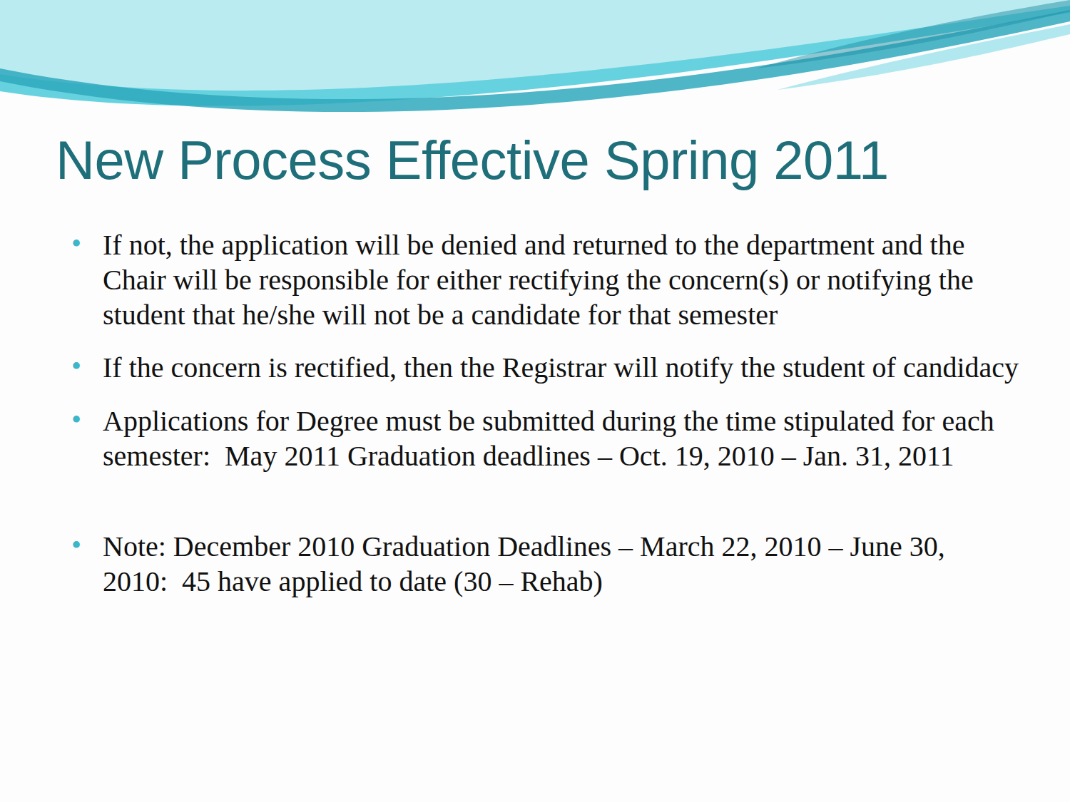New Process Effective Spring 2011
If not, the application will be denied and returned to the department and the Chair will be responsible for either rectifying the concern(s) or notifying the student that he/she will not be a candidate for that semester
If the concern is rectified, then the Registrar will notify the student of candidacy
Applications for Degree must be submitted during the time stipulated for each semester: May 2011 Graduation deadlines – Oct. 19, 2010 – Jan. 31, 2011
Note: December 2010 Graduation Deadlines – March 22, 2010 – June 30, 2010: 45 have applied to date (30 – Rehab)